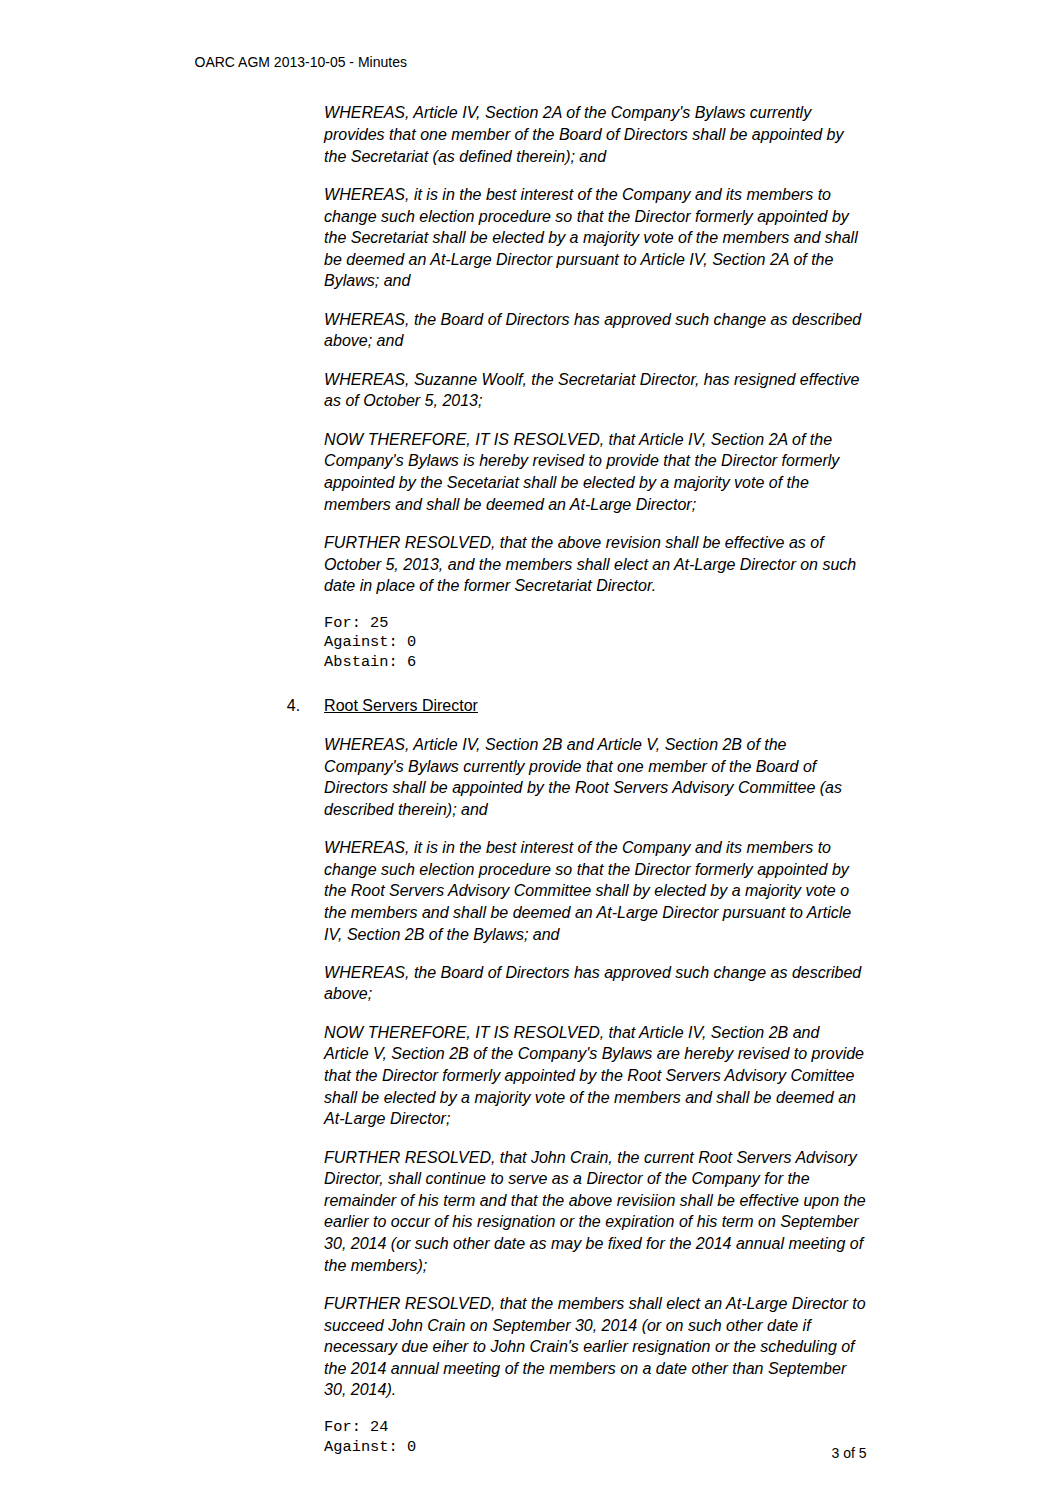OARC AGM 2013-10-05 - Minutes
WHEREAS, Article IV, Section 2A of the Company's Bylaws currently provides that one member of the Board of Directors shall be appointed by the Secretariat (as defined therein); and
WHEREAS, it is in the best interest of the Company and its members to change such election procedure so that the Director formerly appointed by the Secretariat shall be elected by a majority vote of the members and shall be deemed an At-Large Director pursuant to Article IV, Section 2A of the Bylaws; and
WHEREAS, the Board of Directors has approved such change as described above; and
WHEREAS, Suzanne Woolf, the Secretariat Director, has resigned effective as of October 5, 2013;
NOW THEREFORE, IT IS RESOLVED, that Article IV, Section 2A of the Company's Bylaws is hereby revised to provide that the Director formerly appointed by the Secetariat shall be elected by a majority vote of the members and shall be deemed an At-Large Director;
FURTHER RESOLVED, that the above revision shall be effective as of October 5, 2013, and the members shall elect an At-Large Director on such date in place of the former Secretariat Director.
For: 25
Against: 0
Abstain: 6
4. Root Servers Director
WHEREAS, Article IV, Section 2B and Article V, Section 2B of the Company's Bylaws currently provide that one member of the Board of Directors shall be appointed by the Root Servers Advisory Committee (as described therein); and
WHEREAS, it is in the best interest of the Company and its members to change such election procedure so that the Director formerly appointed by the Root Servers Advisory Committee shall by elected by a majority vote o the members and shall be deemed an At-Large Director pursuant to Article IV, Section 2B of the Bylaws; and
WHEREAS, the Board of Directors has approved such change as described above;
NOW THEREFORE, IT IS RESOLVED, that Article IV, Section 2B and Article V, Section 2B of the Company's Bylaws are hereby revised to provide that the Director formerly appointed by the Root Servers Advisory Comittee shall be elected by a majority vote of the members and shall be deemed an At-Large Director;
FURTHER RESOLVED, that John Crain, the current Root Servers Advisory Director, shall continue to serve as a Director of the Company for the remainder of his term and that the above revisiion shall be effective upon the earlier to occur of his resignation or the expiration of his term on September 30, 2014 (or such other date as may be fixed for the 2014 annual meeting of the members);
FURTHER RESOLVED, that the members shall elect an At-Large Director to succeed John Crain on September 30, 2014 (or on such other date if necessary due eiher to John Crain's earlier resignation or the scheduling of the 2014 annual meeting of the members on a date other than September 30, 2014).
For: 24
Against: 0
3 of 5